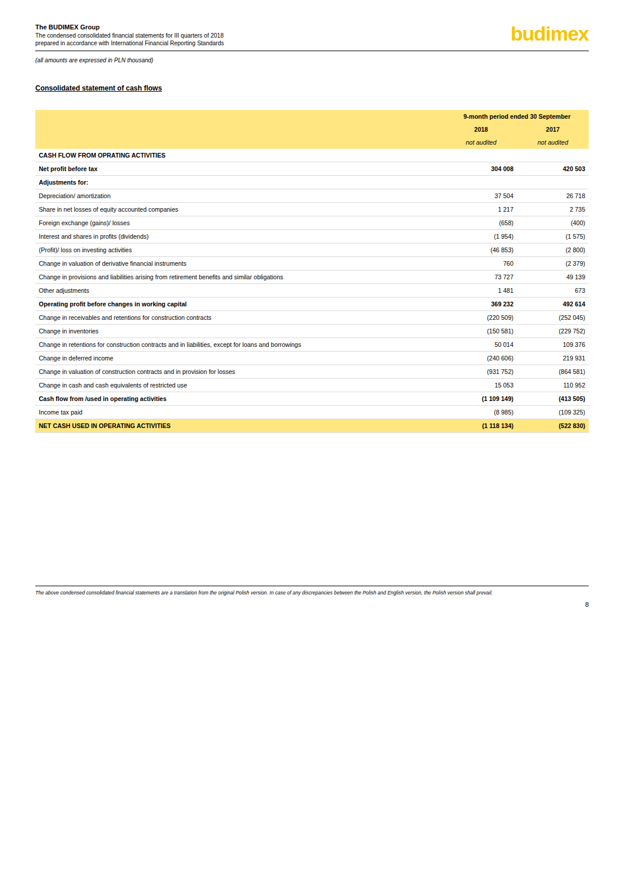The BUDIMEX Group
The condensed consolidated financial statements for III quarters of 2018
prepared in accordance with International Financial Reporting Standards
budimex
(all amounts are expressed in PLN thousand)
Consolidated statement of cash flows
| | 9-month period ended 30 September |
| --- | --- |
| 2018 | 2017 |
| not audited | not audited |
| CASH FLOW FROM OPRATING ACTIVITIES | | |
| Net profit before tax | 304 008 | 420 503 |
| Adjustments for: | | |
| Depreciation/ amortization | 37 504 | 26 718 |
| Share in net losses of equity accounted companies | 1 217 | 2 735 |
| Foreign exchange (gains)/ losses | (658) | (400) |
| Interest and shares in profits (dividends) | (1 954) | (1 575) |
| (Profit)/ loss on investing activities | (46 853) | (2 800) |
| Change in valuation of derivative financial instruments | 760 | (2 379) |
| Change in provisions and liabilities arising from retirement benefits and similar obligations | 73 727 | 49 139 |
| Other adjustments | 1 481 | 673 |
| Operating profit before changes in working capital | 369 232 | 492 614 |
| Change in receivables and retentions for construction contracts | (220 509) | (252 045) |
| Change in inventories | (150 581) | (229 752) |
| Change in retentions for construction contracts and in liabilities, except for loans and borrowings | 50 014 | 109 376 |
| Change in deferred income | (240 606) | 219 931 |
| Change in valuation of construction contracts and in provision for losses | (931 752) | (864 581) |
| Change in cash and cash equivalents of restricted use | 15 053 | 110 952 |
| Cash flow from /used in operating activities | (1 109 149) | (413 505) |
| Income tax paid | (8 985) | (109 325) |
| NET CASH USED IN OPERATING ACTIVITIES | (1 118 134) | (522 830) |
The above condensed consolidated financial statements are a translation from the original Polish version. In case of any discrepancies between the Polish and English version, the Polish version shall prevail.
8